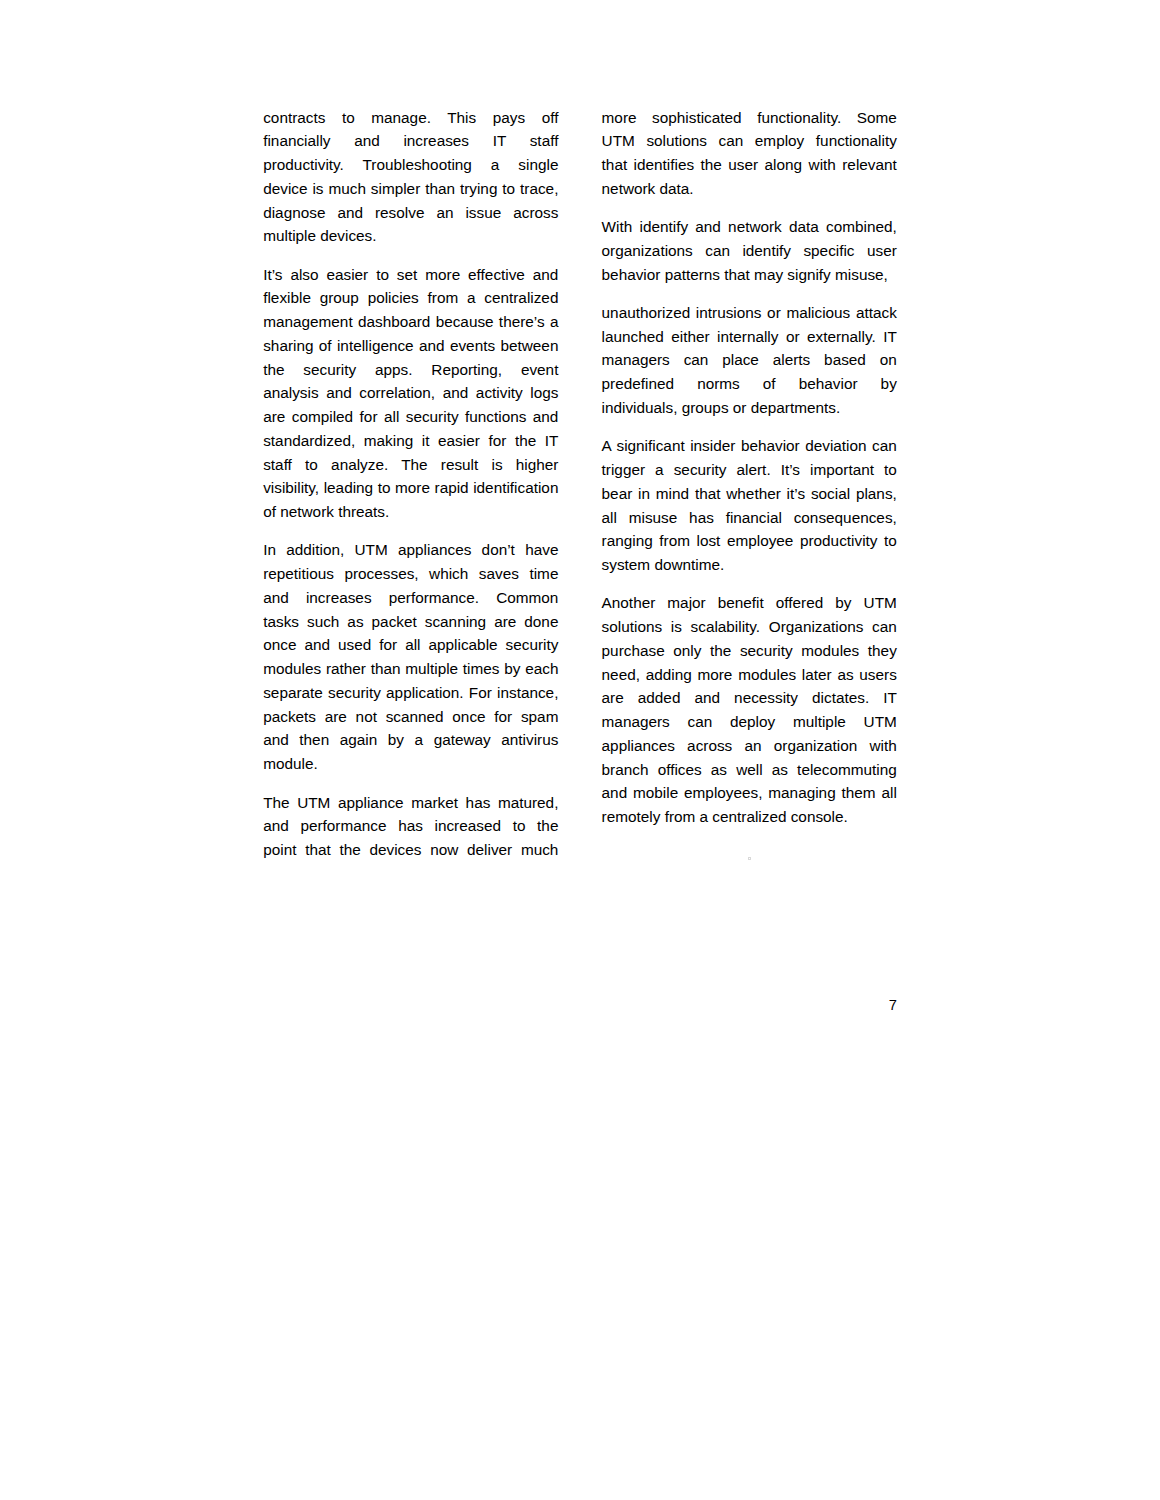contracts to manage. This pays off financially and increases IT staff productivity. Troubleshooting a single device is much simpler than trying to trace, diagnose and resolve an issue across multiple devices.
It’s also easier to set more effective and flexible group policies from a centralized management dashboard because there’s a sharing of intelligence and events between the security apps. Reporting, event analysis and correlation, and activity logs are compiled for all security functions and standardized, making it easier for the IT staff to analyze. The result is higher visibility, leading to more rapid identification of network threats.
In addition, UTM appliances don’t have repetitious processes, which saves time and increases performance. Common tasks such as packet scanning are done once and used for all applicable security modules rather than multiple times by each separate security application. For instance, packets are not scanned once for spam and then again by a gateway antivirus module.
The UTM appliance market has matured, and performance has increased to the point that the devices now deliver much more sophisticated functionality. Some UTM solutions can employ functionality that identifies the user along with relevant network data.
With identify and network data combined, organizations can identify specific user behavior patterns that may signify misuse,
unauthorized intrusions or malicious attack launched either internally or externally. IT managers can place alerts based on predefined norms of behavior by individuals, groups or departments.
A significant insider behavior deviation can trigger a security alert. It’s important to bear in mind that whether it’s social plans, all misuse has financial consequences, ranging from lost employee productivity to system downtime.
Another major benefit offered by UTM solutions is scalability. Organizations can purchase only the security modules they need, adding more modules later as users are added and necessity dictates. IT managers can deploy multiple UTM appliances across an organization with branch offices as well as telecommuting and mobile employees, managing them all remotely from a centralized console.
7